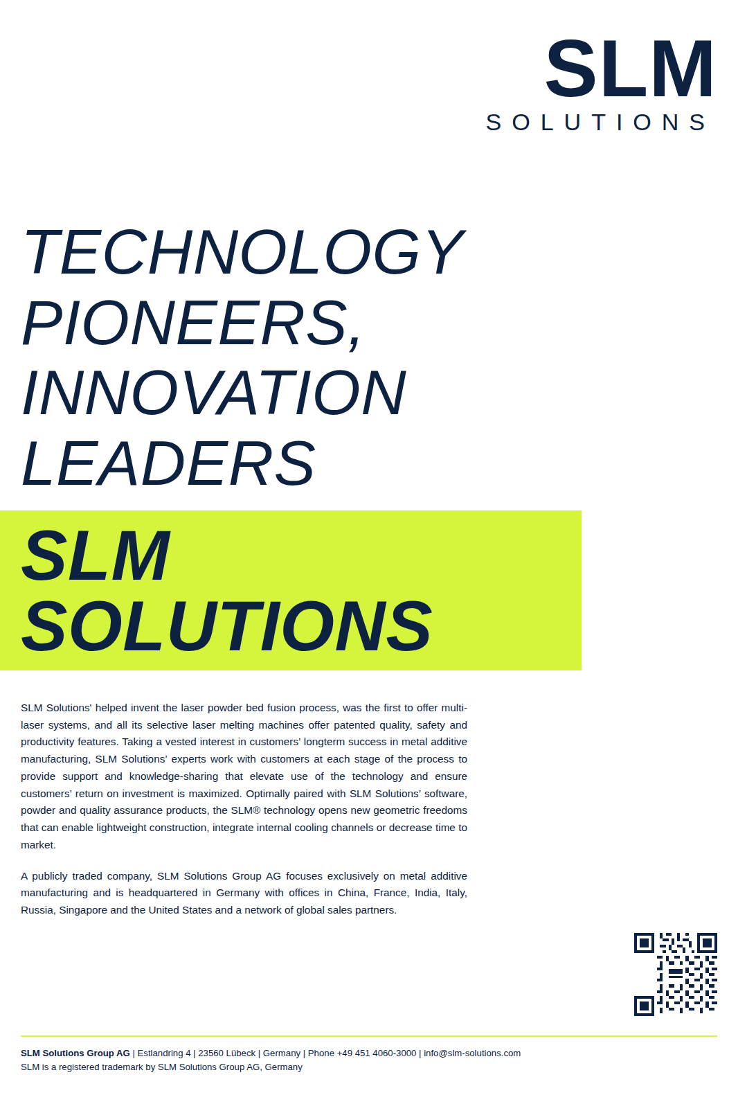SLM SOLUTIONS
TECHNOLOGY PIONEERS,
INNOVATION LEADERS
SLM SOLUTIONS
SLM Solutions' helped invent the laser powder bed fusion process, was the first to offer multi-laser systems, and all its selective laser melting machines offer patented quality, safety and productivity features. Taking a vested interest in customers’ longterm success in metal additive manufacturing, SLM Solutions’ experts work with customers at each stage of the process to provide support and knowledge-sharing that elevate use of the technology and ensure customers’ return on investment is maximized. Optimally paired with SLM Solutions’ software, powder and quality assurance products, the SLM® technology opens new geometric freedoms that can enable lightweight construction, integrate internal cooling channels or decrease time to market.
A publicly traded company, SLM Solutions Group AG focuses exclusively on metal additive manufacturing and is headquartered in Germany with offices in China, France, India, Italy, Russia, Singapore and the United States and a network of global sales partners.
SLM Solutions Group AG | Estlandring 4 | 23560 Lübeck | Germany | Phone +49 451 4060-3000 | info@slm-solutions.com
SLM is a registered trademark by SLM Solutions Group AG, Germany